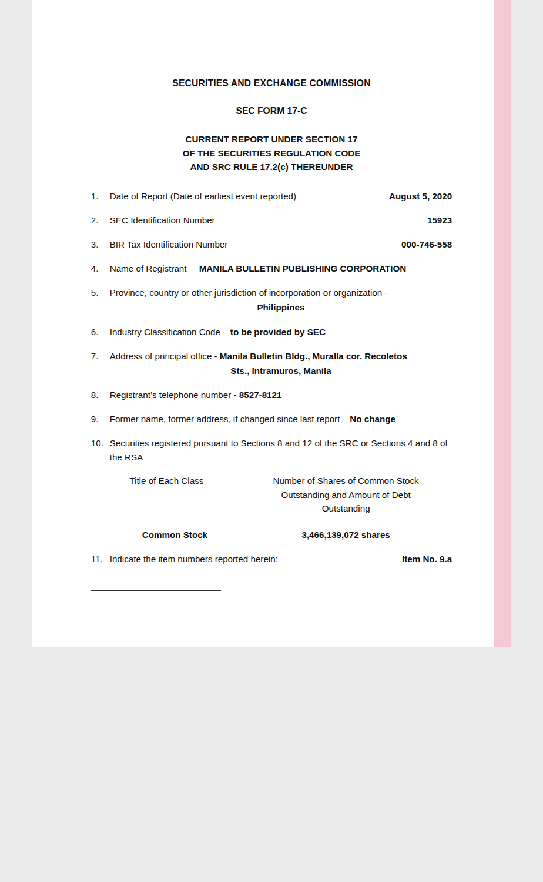SECURITIES AND EXCHANGE COMMISSION
SEC FORM 17-C
CURRENT REPORT UNDER SECTION 17 OF THE SECURITIES REGULATION CODE AND SRC RULE 17.2(c) THEREUNDER
Date of Report (Date of earliest event reported) August 5, 2020
SEC Identification Number 15923
BIR Tax Identification Number 000-746-558
Name of Registrant MANILA BULLETIN PUBLISHING CORPORATION
Province, country or other jurisdiction of incorporation or organization -
Philippines
Industry Classification Code – to be provided by SEC
Address of principal office - Manila Bulletin Bldg., Muralla cor. Recoletos
Sts., Intramuros, Manila
Registrant’s telephone number - 8527-8121
Former name, former address, if changed since last report – No change
Securities registered pursuant to Sections 8 and 12 of the SRC or Sections 4 and 8 of the RSA
| Title of Each Class | Number of Shares of Common Stock Outstanding and Amount of Debt Outstanding |
| Common Stock | 3,466,139,072 shares |
Indicate the item numbers reported herein: Item No. 9.a